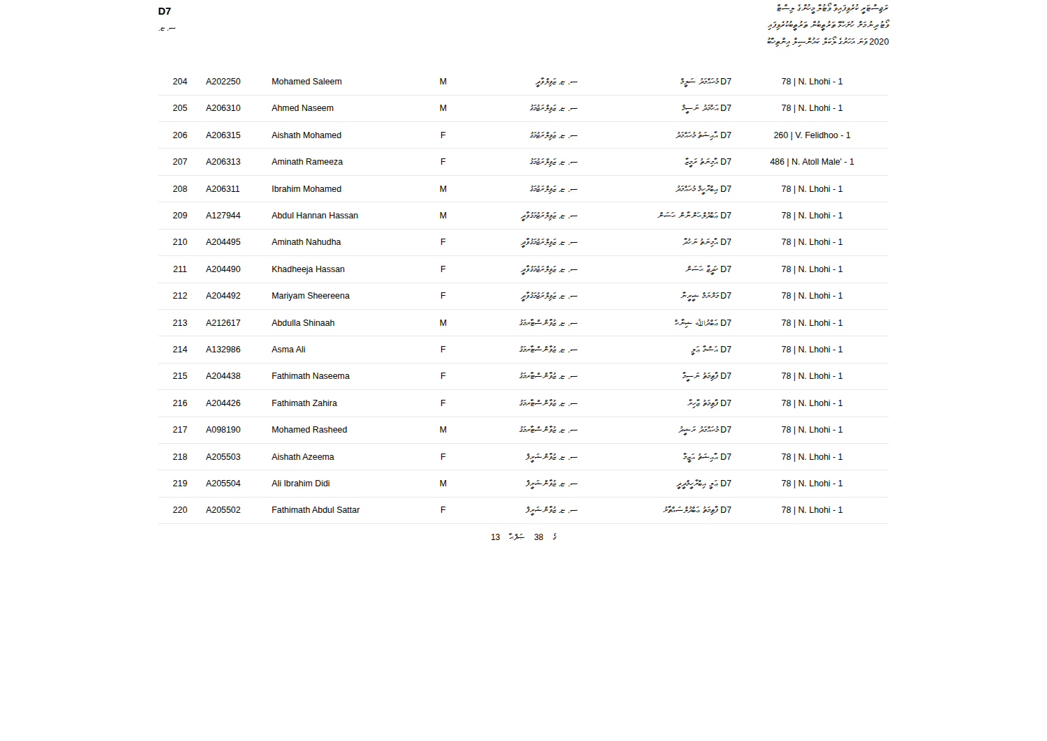D7
ރަޖިސްޓަރީ ކުރެވިފައިވާ ވޯޓުލާ މީހުންގެ ލިސްޓް
ވޯޓު ދިނުމަށް ހުށަހެޅޭ ތަރުތީބުން ތަރުތީބުކުރެވިފައި
2020 ވަނަ އަހަރުގެ ލޯކަލް ކައުންސިލް އިންތިޚާބު
ސ. ޏ.
| 204 | A202250 | Mohamed Saleem | M | ސ. ޏ، ޒަވިލްވާދީ | D7 މުޙައްމަދު ސަލީމް | 78 / N. Lhohi - 1 |
| 205 | A206310 | Ahmed Naseem | M | ސ. ޏ، ޒަވިލްރަޖުމަގު | D7 އަޙްމަދު ނަސީމް | 78 / N. Lhohi - 1 |
| 206 | A206315 | Aishath Mohamed | F | ސ. ޏ، ޒަވިލްރަޖުމަގު | D7 އާއިޝަތު މުޙައްމަދު | 260 / V. Felidhoo - 1 |
| 207 | A206313 | Aminath Rameeza | F | ސ. ޏ، ޒަވިލްރަޖުމަގު | D7 އާމިނަތު ރަމީޒާ | 486 / N. Atoll Male' - 1 |
| 208 | A206311 | Ibrahim Mohamed | M | ސ. ޏ، ޒަވިލްރަޖުމަގު | D7 އިބްރާހީމް މުޙައްމަދު | 78 / N. Lhohi - 1 |
| 209 | A127944 | Abdul Hannan Hassan | M | ސ. ޏ، ޒަވިލްރަޖުމަގުވާދީ | D7 ޢަބްދުލްޙަންނާން ޙަސަން | 78 / N. Lhohi - 1 |
| 210 | A204495 | Aminath Nahudha | F | ސ. ޏ، ޒަވިލްރަޖުމަގުވާދީ | D7 އާމިނަތު ނަހުދާ | 78 / N. Lhohi - 1 |
| 211 | A204490 | Khadheeja Hassan | F | ސ. ޏ، ޒަވިލްރަޖުމަގުވާދީ | D7 ޚަދީޖާ ޙަސަން | 78 / N. Lhohi - 1 |
| 212 | A204492 | Mariyam Sheereena | F | ސ. ޏ، ޒަވިލްރަޖުމަގުވާދީ | D7 މަރްޔަމް ޝީރީނާ | 78 / N. Lhohi - 1 |
| 213 | A212617 | Abdulla Shinaah | M | ސ. ޏ، ޒުވާންސްޓާރމަގު | D7 ޢަބްދުﷲ ޝިނާޙް | 78 / N. Lhohi - 1 |
| 214 | A132986 | Asma Ali | F | ސ. ޏ، ޒުވާންސްޓާރމަގު | D7 އަސްމާ ޢަލީ | 78 / N. Lhohi - 1 |
| 215 | A204438 | Fathimath Naseema | F | ސ. ޏ، ޒުވާންސްޓާރމަގު | D7 ފާޠިމަތު ނަސީމާ | 78 / N. Lhohi - 1 |
| 216 | A204426 | Fathimath Zahira | F | ސ. ޏ، ޒުވާންސްޓާރމަގު | D7 ފާޠިމަތު ޒާހިރާ | 78 / N. Lhohi - 1 |
| 217 | A098190 | Mohamed Rasheed | M | ސ. ޏ، ޒުވާންސްޓާރމަގު | D7 މުޙައްމަދު ރަޝީދު | 78 / N. Lhohi - 1 |
| 218 | A205503 | Aishath Azeema | F | ސ. ޏ، ޒުވާންޝަރީފް | D7 އާއިޝަތު އަޒީމާ | 78 / N. Lhohi - 1 |
| 219 | A205504 | Ali Ibrahim Didi | M | ސ. ޏ، ޒުވާންޝަރީފް | D7 ޢަލީ އިބްރާހީމްދީދީ | 78 / N. Lhohi - 1 |
| 220 | A205502 | Fathimath Abdul Sattar | F | ސ. ޏ، ޒުވާންޝަރީފް | D7 ފާޠިމަތު ޢަބްދުލްސައްތާރު | 78 / N. Lhohi - 1 |
13 ގެ 38 ޞަފްޙާ